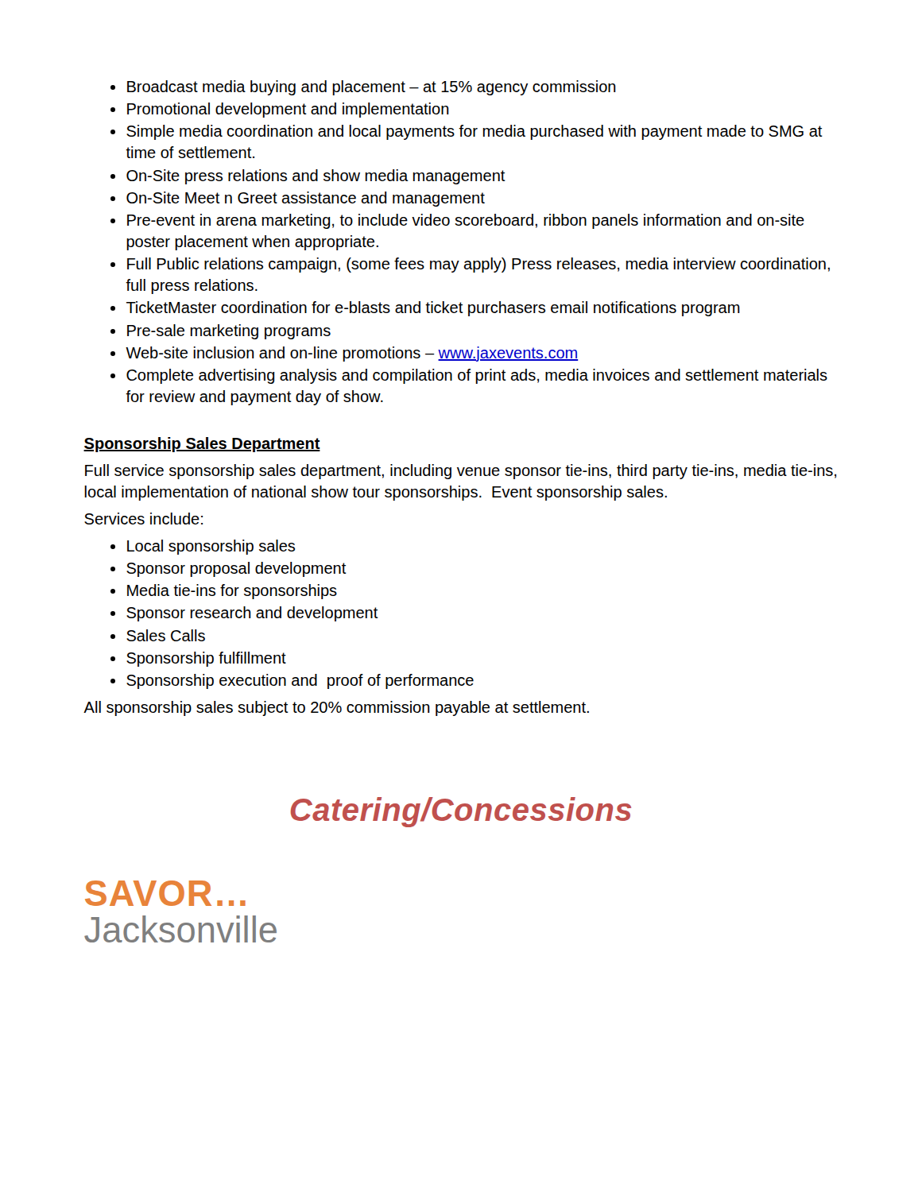Broadcast media buying and placement – at 15% agency commission
Promotional development and implementation
Simple media coordination and local payments for media purchased with payment made to SMG at time of settlement.
On-Site press relations and show media management
On-Site Meet n Greet assistance and management
Pre-event in arena marketing, to include video scoreboard, ribbon panels information and on-site poster placement when appropriate.
Full Public relations campaign, (some fees may apply) Press releases, media interview coordination, full press relations.
TicketMaster coordination for e-blasts and ticket purchasers email notifications program
Pre-sale marketing programs
Web-site inclusion and on-line promotions – www.jaxevents.com
Complete advertising analysis and compilation of print ads, media invoices and settlement materials for review and payment day of show.
Sponsorship Sales Department
Full service sponsorship sales department, including venue sponsor tie-ins, third party tie-ins, media tie-ins, local implementation of national show tour sponsorships. Event sponsorship sales.
Services include:
Local sponsorship sales
Sponsor proposal development
Media tie-ins for sponsorships
Sponsor research and development
Sales Calls
Sponsorship fulfillment
Sponsorship execution and proof of performance
All sponsorship sales subject to 20% commission payable at settlement.
Catering/Concessions
SAVOR…
Jacksonville